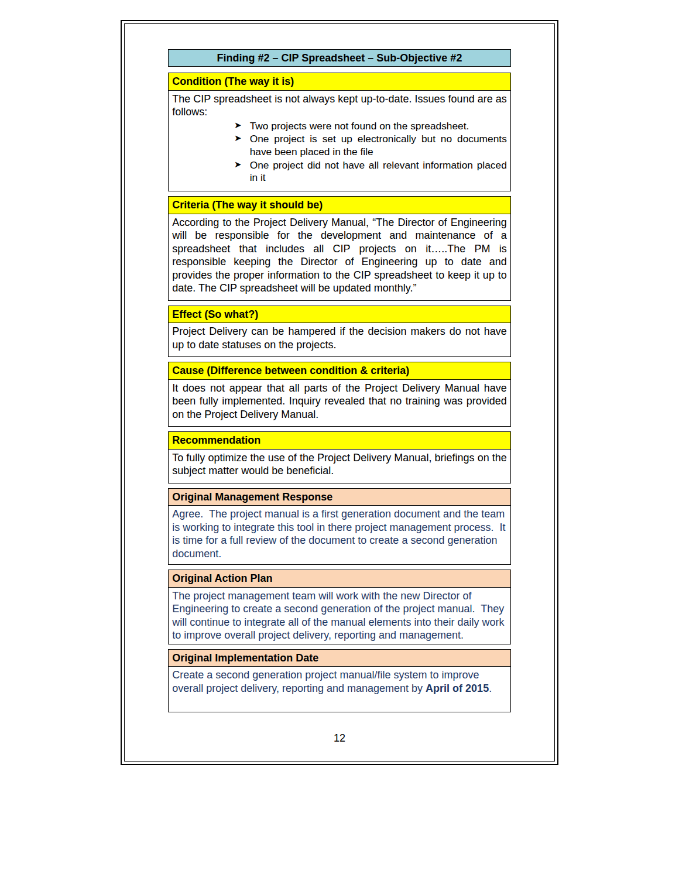| Finding #2 – CIP Spreadsheet – Sub-Objective #2 |
| Condition (The way it is) |
| The CIP spreadsheet is not always kept up-to-date. Issues found are as follows: Two projects were not found on the spreadsheet. One project is set up electronically but no documents have been placed in the file One project did not have all relevant information placed in it |
| Criteria (The way it should be) |
| According to the Project Delivery Manual, “The Director of Engineering will be responsible for the development and maintenance of a spreadsheet that includes all CIP projects on it…..The PM is responsible keeping the Director of Engineering up to date and provides the proper information to the CIP spreadsheet to keep it up to date. The CIP spreadsheet will be updated monthly.” |
| Effect (So what?) |
| Project Delivery can be hampered if the decision makers do not have up to date statuses on the projects. |
| Cause (Difference between condition & criteria) |
| It does not appear that all parts of the Project Delivery Manual have been fully implemented. Inquiry revealed that no training was provided on the Project Delivery Manual. |
| Recommendation |
| To fully optimize the use of the Project Delivery Manual, briefings on the subject matter would be beneficial. |
| Original Management Response |
| Agree. The project manual is a first generation document and the team is working to integrate this tool in there project management process. It is time for a full review of the document to create a second generation document. |
| Original Action Plan |
| The project management team will work with the new Director of Engineering to create a second generation of the project manual. They will continue to integrate all of the manual elements into their daily work to improve overall project delivery, reporting and management. |
| Original Implementation Date |
| Create a second generation project manual/file system to improve overall project delivery, reporting and management by April of 2015 . |
12